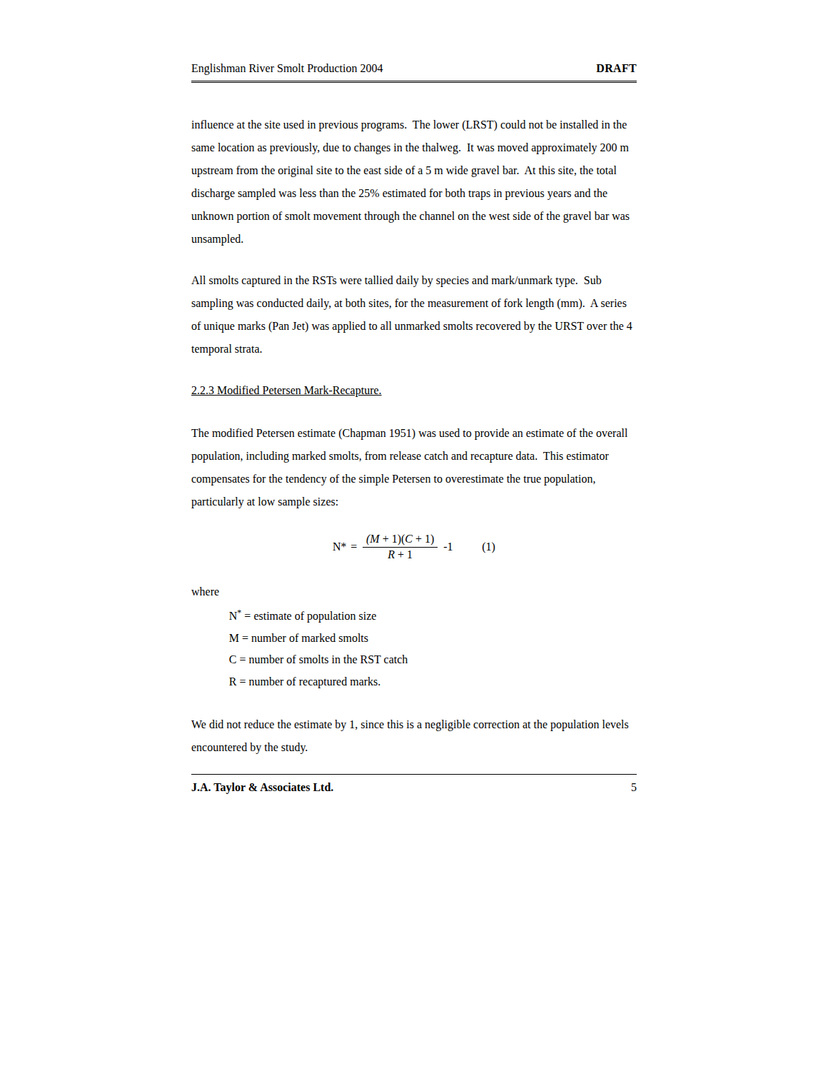Englishman River Smolt Production 2004 DRAFT
influence at the site used in previous programs. The lower (LRST) could not be installed in the same location as previously, due to changes in the thalweg. It was moved approximately 200 m upstream from the original site to the east side of a 5 m wide gravel bar. At this site, the total discharge sampled was less than the 25% estimated for both traps in previous years and the unknown portion of smolt movement through the channel on the west side of the gravel bar was unsampled.
All smolts captured in the RSTs were tallied daily by species and mark/unmark type. Sub sampling was conducted daily, at both sites, for the measurement of fork length (mm). A series of unique marks (Pan Jet) was applied to all unmarked smolts recovered by the URST over the 4 temporal strata.
2.2.3 Modified Petersen Mark-Recapture.
The modified Petersen estimate (Chapman 1951) was used to provide an estimate of the overall population, including marked smolts, from release catch and recapture data. This estimator compensates for the tendency of the simple Petersen to overestimate the true population, particularly at low sample sizes:
N* = (M + 1)(C + 1) R + 1 -1 (1)
where
N* = estimate of population size
M = number of marked smolts
C = number of smolts in the RST catch
R = number of recaptured marks.
We did not reduce the estimate by 1, since this is a negligible correction at the population levels encountered by the study.
J.A. Taylor & Associates Ltd. 5